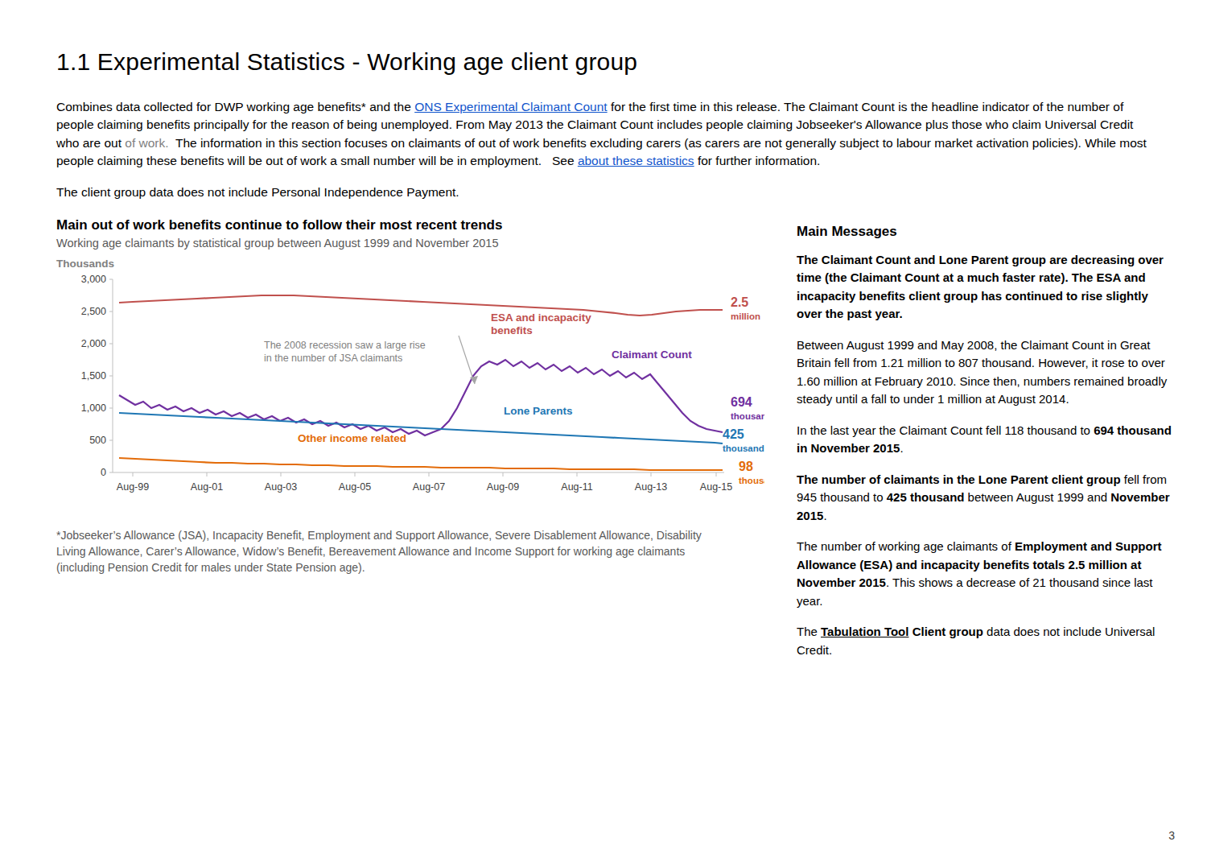1.1 Experimental Statistics - Working age client group
Combines data collected for DWP working age benefits* and the ONS Experimental Claimant Count for the first time in this release. The Claimant Count is the headline indicator of the number of people claiming benefits principally for the reason of being unemployed. From May 2013 the Claimant Count includes people claiming Jobseeker's Allowance plus those who claim Universal Credit who are out of work. The information in this section focuses on claimants of out of work benefits excluding carers (as carers are not generally subject to labour market activation policies). While most people claiming these benefits will be out of work a small number will be in employment. See about these statistics for further information.
The client group data does not include Personal Independence Payment.
Main out of work benefits continue to follow their most recent trends
Working age claimants by statistical group between August 1999 and November 2015
Thousands
3,000 2,500 2,000 1,500 1,000 500 0 Aug-99 Aug-01 Aug-03 Aug-05 Aug-07 Aug-09 Aug-11 Aug-13 Aug-15 ESA and incapacity benefits Claimant Count Lone Parents Other income related The 2008 recession saw a large rise in the number of JSA claimants 2.5 million 694 thousand 425 thousand 98 thousand
*Jobseeker’s Allowance (JSA), Incapacity Benefit, Employment and Support Allowance, Severe Disablement Allowance, Disability Living Allowance, Carer’s Allowance, Widow’s Benefit, Bereavement Allowance and Income Support for working age claimants (including Pension Credit for males under State Pension age).
Main Messages
The Claimant Count and Lone Parent group are decreasing over time (the Claimant Count at a much faster rate). The ESA and incapacity benefits client group has continued to rise slightly over the past year.
Between August 1999 and May 2008, the Claimant Count in Great Britain fell from 1.21 million to 807 thousand. However, it rose to over 1.60 million at February 2010. Since then, numbers remained broadly steady until a fall to under 1 million at August 2014.
In the last year the Claimant Count fell 118 thousand to 694 thousand in November 2015.
The number of claimants in the Lone Parent client group fell from 945 thousand to 425 thousand between August 1999 and November 2015.
The number of working age claimants of Employment and Support Allowance (ESA) and incapacity benefits totals 2.5 million at November 2015. This shows a decrease of 21 thousand since last year.
The Tabulation Tool Client group data does not include Universal Credit.
3